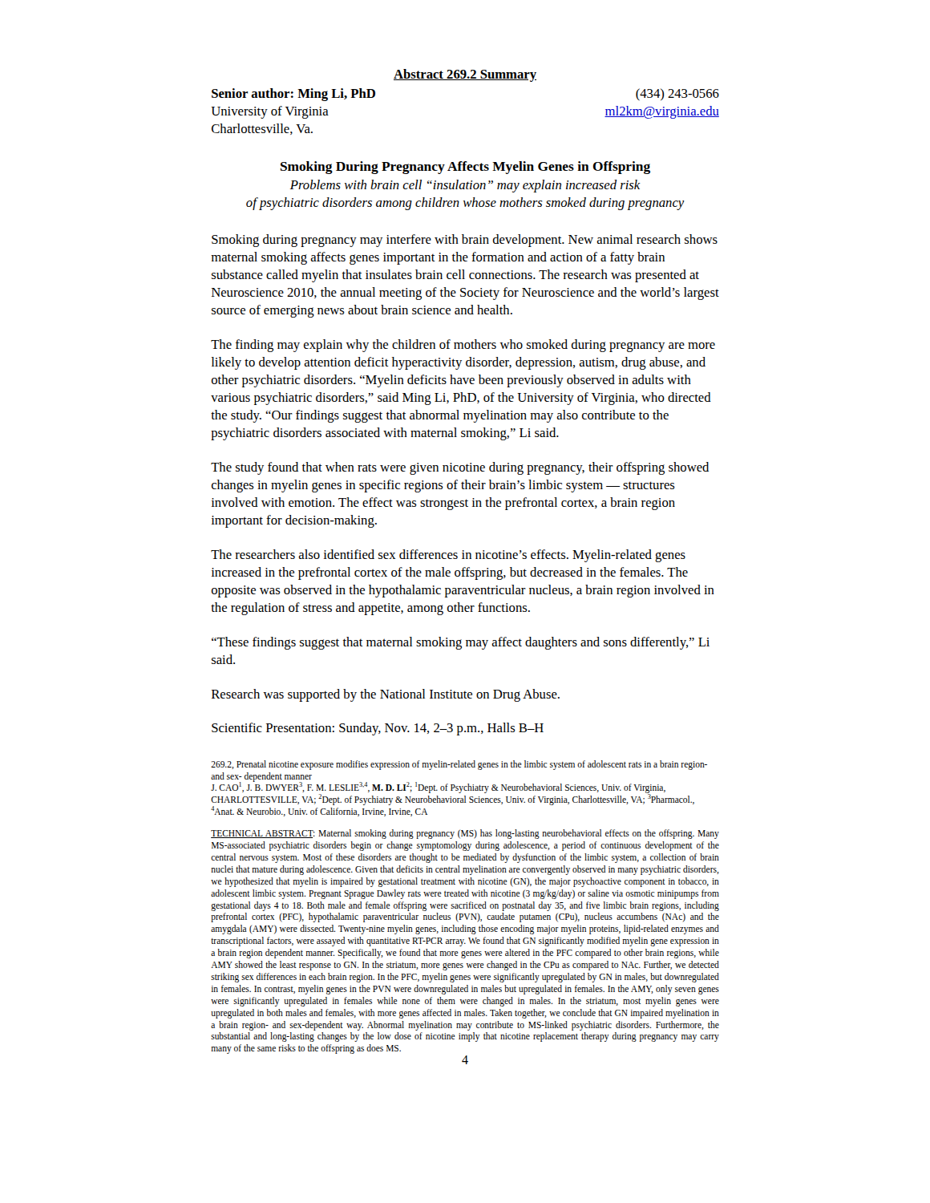Abstract 269.2 Summary
| Senior author: Ming Li, PhD | (434) 243-0566 |
| University of Virginia | ml2km@virginia.edu |
| Charlottesville, Va. | |
Smoking During Pregnancy Affects Myelin Genes in Offspring
Problems with brain cell “insulation” may explain increased risk
of psychiatric disorders among children whose mothers smoked during pregnancy
Smoking during pregnancy may interfere with brain development. New animal research shows maternal smoking affects genes important in the formation and action of a fatty brain substance called myelin that insulates brain cell connections. The research was presented at Neuroscience 2010, the annual meeting of the Society for Neuroscience and the world’s largest source of emerging news about brain science and health.
The finding may explain why the children of mothers who smoked during pregnancy are more likely to develop attention deficit hyperactivity disorder, depression, autism, drug abuse, and other psychiatric disorders. “Myelin deficits have been previously observed in adults with various psychiatric disorders,” said Ming Li, PhD, of the University of Virginia, who directed the study. “Our findings suggest that abnormal myelination may also contribute to the psychiatric disorders associated with maternal smoking,” Li said.
The study found that when rats were given nicotine during pregnancy, their offspring showed changes in myelin genes in specific regions of their brain’s limbic system — structures involved with emotion. The effect was strongest in the prefrontal cortex, a brain region important for decision-making.
The researchers also identified sex differences in nicotine’s effects. Myelin-related genes increased in the prefrontal cortex of the male offspring, but decreased in the females. The opposite was observed in the hypothalamic paraventricular nucleus, a brain region involved in the regulation of stress and appetite, among other functions.
“These findings suggest that maternal smoking may affect daughters and sons differently,” Li said.
Research was supported by the National Institute on Drug Abuse.
Scientific Presentation: Sunday, Nov. 14, 2–3 p.m., Halls B–H
269.2, Prenatal nicotine exposure modifies expression of myelin-related genes in the limbic system of adolescent rats in a brain region- and sex- dependent manner
J. CAO1, J. B. DWYER3, F. M. LESLIE3,4, M. D. LI2; 1Dept. of Psychiatry & Neurobehavioral Sciences, Univ. of Virginia, CHARLOTTESVILLE, VA; 2Dept. of Psychiatry & Neurobehavioral Sciences, Univ. of Virginia, Charlottesville, VA; 3Pharmacol., 4Anat. & Neurobio., Univ. of California, Irvine, Irvine, CA
TECHNICAL ABSTRACT: Maternal smoking during pregnancy (MS) has long-lasting neurobehavioral effects on the offspring. Many MS-associated psychiatric disorders begin or change symptomology during adolescence, a period of continuous development of the central nervous system. Most of these disorders are thought to be mediated by dysfunction of the limbic system, a collection of brain nuclei that mature during adolescence. Given that deficits in central myelination are convergently observed in many psychiatric disorders, we hypothesized that myelin is impaired by gestational treatment with nicotine (GN), the major psychoactive component in tobacco, in adolescent limbic system. Pregnant Sprague Dawley rats were treated with nicotine (3 mg/kg/day) or saline via osmotic minipumps from gestational days 4 to 18. Both male and female offspring were sacrificed on postnatal day 35, and five limbic brain regions, including prefrontal cortex (PFC), hypothalamic paraventricular nucleus (PVN), caudate putamen (CPu), nucleus accumbens (NAc) and the amygdala (AMY) were dissected. Twenty-nine myelin genes, including those encoding major myelin proteins, lipid-related enzymes and transcriptional factors, were assayed with quantitative RT-PCR array. We found that GN significantly modified myelin gene expression in a brain region dependent manner. Specifically, we found that more genes were altered in the PFC compared to other brain regions, while AMY showed the least response to GN. In the striatum, more genes were changed in the CPu as compared to NAc. Further, we detected striking sex differences in each brain region. In the PFC, myelin genes were significantly upregulated by GN in males, but downregulated in females. In contrast, myelin genes in the PVN were downregulated in males but upregulated in females. In the AMY, only seven genes were significantly upregulated in females while none of them were changed in males. In the striatum, most myelin genes were upregulated in both males and females, with more genes affected in males. Taken together, we conclude that GN impaired myelination in a brain region- and sex-dependent way. Abnormal myelination may contribute to MS-linked psychiatric disorders. Furthermore, the substantial and long-lasting changes by the low dose of nicotine imply that nicotine replacement therapy during pregnancy may carry many of the same risks to the offspring as does MS.
4